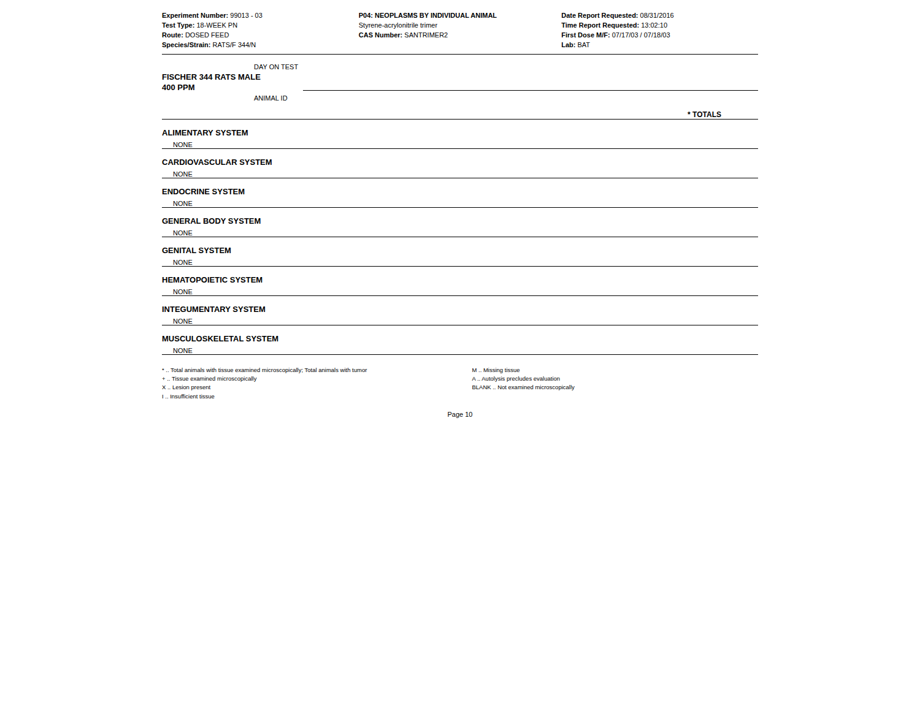| Experiment Number: 99013 - 03 | P04: NEOPLASMS BY INDIVIDUAL ANIMAL | Date Report Requested: 08/31/2016 |
| Test Type: 18-WEEK PN | Styrene-acrylonitrile trimer | Time Report Requested: 13:02:10 |
| Route: DOSED FEED | CAS Number: SANTRIMER2 | First Dose M/F: 07/17/03 / 07/18/03 |
| Species/Strain: RATS/F 344/N | | Lab: BAT |
DAY ON TEST
FISCHER 344 RATS MALE
400 PPM
ANIMAL ID
* TOTALS
ALIMENTARY SYSTEM
NONE
CARDIOVASCULAR SYSTEM
NONE
ENDOCRINE SYSTEM
NONE
GENERAL BODY SYSTEM
NONE
GENITAL SYSTEM
NONE
HEMATOPOIETIC SYSTEM
NONE
INTEGUMENTARY SYSTEM
NONE
MUSCULOSKELETAL SYSTEM
NONE
| * .. Total animals with tissue examined microscopically; Total animals with tumor | M .. Missing tissue |
| + .. Tissue examined microscopically | A .. Autolysis precludes evaluation |
| X .. Lesion present | BLANK .. Not examined microscopically |
| I .. Insufficient tissue | |
Page 10